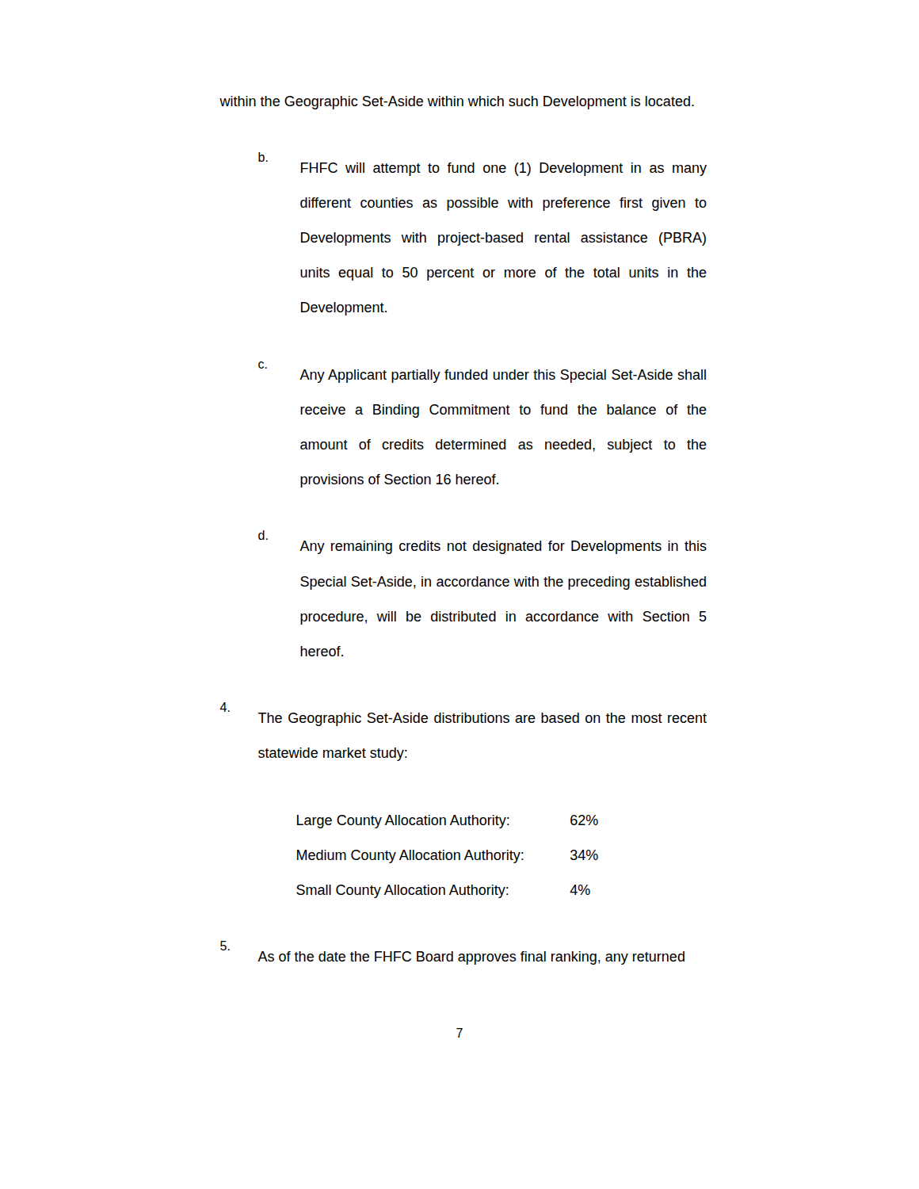within the Geographic Set-Aside within which such Development is located.
b.
FHFC will attempt to fund one (1) Development in as many different counties as possible with preference first given to Developments with project-based rental assistance (PBRA) units equal to 50 percent or more of the total units in the Development.
c.
Any Applicant partially funded under this Special Set-Aside shall receive a Binding Commitment to fund the balance of the amount of credits determined as needed, subject to the provisions of Section 16 hereof.
d.
Any remaining credits not designated for Developments in this Special Set-Aside, in accordance with the preceding established procedure, will be distributed in accordance with Section 5 hereof.
4.
The Geographic Set-Aside distributions are based on the most recent statewide market study:
Large County Allocation Authority:
62%
Medium County Allocation Authority:
34%
Small County Allocation Authority:
4%
5.
As of the date the FHFC Board approves final ranking, any returned
7